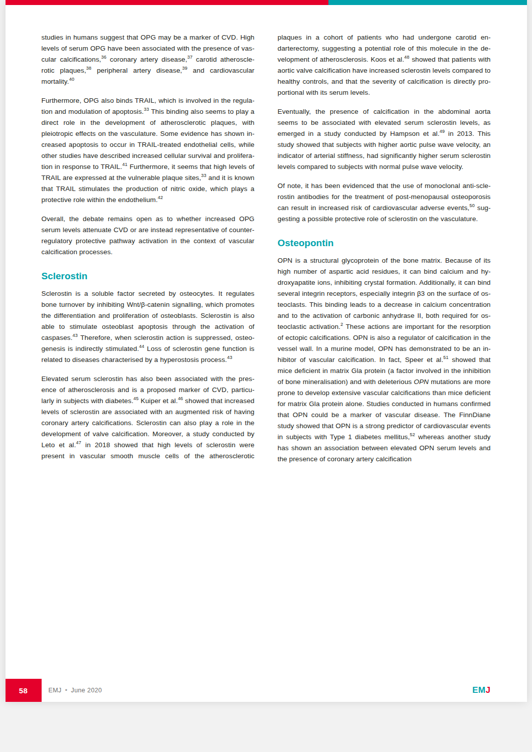studies in humans suggest that OPG may be a marker of CVD. High levels of serum OPG have been associated with the presence of vascular calcifications,36 coronary artery disease,37 carotid atherosclerotic plaques,38 peripheral artery disease,39 and cardiovascular mortality.40
Furthermore, OPG also binds TRAIL, which is involved in the regulation and modulation of apoptosis.33 This binding also seems to play a direct role in the development of atherosclerotic plaques, with pleiotropic effects on the vasculature. Some evidence has shown increased apoptosis to occur in TRAIL-treated endothelial cells, while other studies have described increased cellular survival and proliferation in response to TRAIL.41 Furthermore, it seems that high levels of TRAIL are expressed at the vulnerable plaque sites,33 and it is known that TRAIL stimulates the production of nitric oxide, which plays a protective role within the endothelium.42
Overall, the debate remains open as to whether increased OPG serum levels attenuate CVD or are instead representative of counter-regulatory protective pathway activation in the context of vascular calcification processes.
Sclerostin
Sclerostin is a soluble factor secreted by osteocytes. It regulates bone turnover by inhibiting Wnt/β-catenin signalling, which promotes the differentiation and proliferation of osteoblasts. Sclerostin is also able to stimulate osteoblast apoptosis through the activation of caspases.43 Therefore, when sclerostin action is suppressed, osteogenesis is indirectly stimulated.44 Loss of sclerostin gene function is related to diseases characterised by a hyperostosis process.43
Elevated serum sclerostin has also been associated with the presence of atherosclerosis and is a proposed marker of CVD, particularly in subjects with diabetes.45 Kuiper et al.46 showed that increased levels of sclerostin are associated with an augmented risk of having coronary artery calcifications. Sclerostin can also play a role in the development of valve calcification. Moreover, a study conducted by Leto et al.47 in 2018 showed that high levels of sclerostin were present in vascular smooth muscle cells of the atherosclerotic plaques in a cohort of patients who had undergone carotid endarterectomy, suggesting a potential role of this molecule in the development of atherosclerosis. Koos et al.48 showed that patients with aortic valve calcification have increased sclerostin levels compared to healthy controls, and that the severity of calcification is directly proportional with its serum levels.
Eventually, the presence of calcification in the abdominal aorta seems to be associated with elevated serum sclerostin levels, as emerged in a study conducted by Hampson et al.49 in 2013. This study showed that subjects with higher aortic pulse wave velocity, an indicator of arterial stiffness, had significantly higher serum sclerostin levels compared to subjects with normal pulse wave velocity.
Of note, it has been evidenced that the use of monoclonal anti-sclerostin antibodies for the treatment of post-menopausal osteoporosis can result in increased risk of cardiovascular adverse events,50 suggesting a possible protective role of sclerostin on the vasculature.
Osteopontin
OPN is a structural glycoprotein of the bone matrix. Because of its high number of aspartic acid residues, it can bind calcium and hydroxyapatite ions, inhibiting crystal formation. Additionally, it can bind several integrin receptors, especially integrin β3 on the surface of osteoclasts. This binding leads to a decrease in calcium concentration and to the activation of carbonic anhydrase II, both required for osteoclastic activation.2 These actions are important for the resorption of ectopic calcifications. OPN is also a regulator of calcification in the vessel wall. In a murine model, OPN has demonstrated to be an inhibitor of vascular calcification. In fact, Speer et al.51 showed that mice deficient in matrix Gla protein (a factor involved in the inhibition of bone mineralisation) and with deleterious OPN mutations are more prone to develop extensive vascular calcifications than mice deficient for matrix Gla protein alone. Studies conducted in humans confirmed that OPN could be a marker of vascular disease. The FinnDiane study showed that OPN is a strong predictor of cardiovascular events in subjects with Type 1 diabetes mellitus,52 whereas another study has shown an association between elevated OPN serum levels and the presence of coronary artery calcification
58
EMJ•June 2020
EMJ